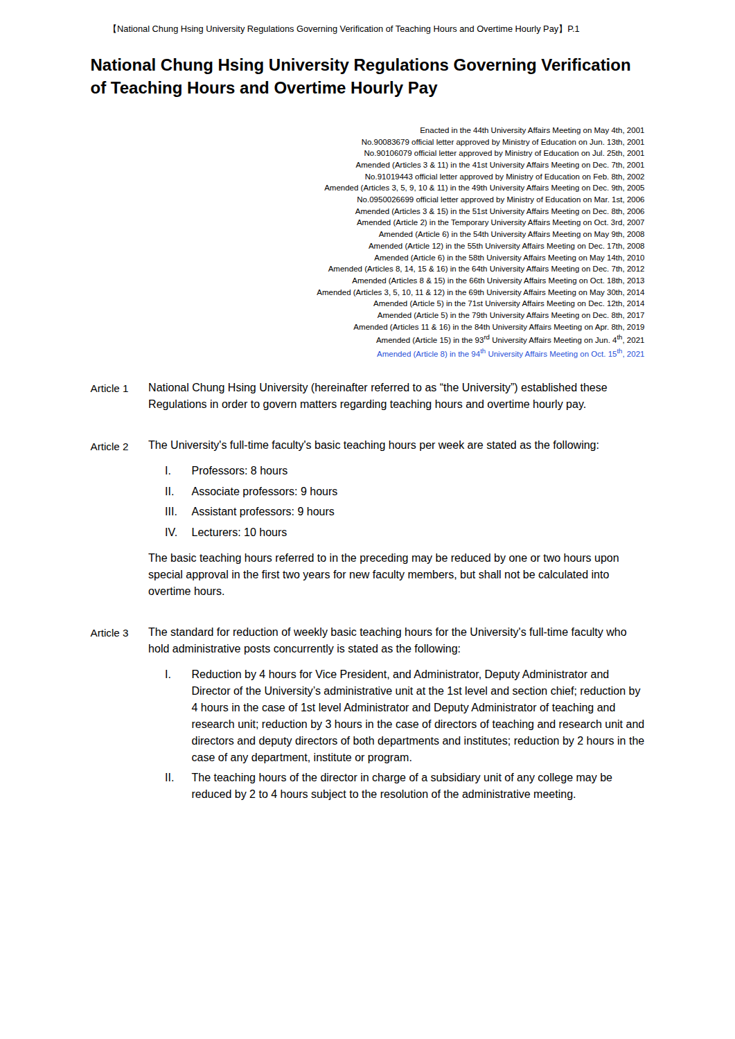【National Chung Hsing University Regulations Governing Verification of Teaching Hours and Overtime Hourly Pay】P.1
National Chung Hsing University Regulations Governing Verification of Teaching Hours and Overtime Hourly Pay
Enacted in the 44th University Affairs Meeting on May 4th, 2001
No.90083679 official letter approved by Ministry of Education on Jun. 13th, 2001
No.90106079 official letter approved by Ministry of Education on Jul. 25th, 2001
Amended (Articles 3 & 11) in the 41st University Affairs Meeting on Dec. 7th, 2001
No.91019443 official letter approved by Ministry of Education on Feb. 8th, 2002
Amended (Articles 3, 5, 9, 10 & 11) in the 49th University Affairs Meeting on Dec. 9th, 2005
No.0950026699 official letter approved by Ministry of Education on Mar. 1st, 2006
Amended (Articles 3 & 15) in the 51st University Affairs Meeting on Dec. 8th, 2006
Amended (Article 2) in the Temporary University Affairs Meeting on Oct. 3rd, 2007
Amended (Article 6) in the 54th University Affairs Meeting on May 9th, 2008
Amended (Article 12) in the 55th University Affairs Meeting on Dec. 17th, 2008
Amended (Article 6) in the 58th University Affairs Meeting on May 14th, 2010
Amended (Articles 8, 14, 15 & 16) in the 64th University Affairs Meeting on Dec. 7th, 2012
Amended (Articles 8 & 15) in the 66th University Affairs Meeting on Oct. 18th, 2013
Amended (Articles 3, 5, 10, 11 & 12) in the 69th University Affairs Meeting on May 30th, 2014
Amended (Article 5) in the 71st University Affairs Meeting on Dec. 12th, 2014
Amended (Article 5) in the 79th University Affairs Meeting on Dec. 8th, 2017
Amended (Articles 11 & 16) in the 84th University Affairs Meeting on Apr. 8th, 2019
Amended (Article 15) in the 93rd University Affairs Meeting on Jun. 4th, 2021
Amended (Article 8) in the 94th University Affairs Meeting on Oct. 15th, 2021
Article 1
National Chung Hsing University (hereinafter referred to as “the University”) established these Regulations in order to govern matters regarding teaching hours and overtime hourly pay.
Article 2
The University's full-time faculty's basic teaching hours per week are stated as the following:
I. Professors: 8 hours
II. Associate professors: 9 hours
III. Assistant professors: 9 hours
IV. Lecturers: 10 hours
The basic teaching hours referred to in the preceding may be reduced by one or two hours upon special approval in the first two years for new faculty members, but shall not be calculated into overtime hours.
Article 3
The standard for reduction of weekly basic teaching hours for the University's full-time faculty who hold administrative posts concurrently is stated as the following:
I. Reduction by 4 hours for Vice President, and Administrator, Deputy Administrator and Director of the University’s administrative unit at the 1st level and section chief; reduction by 4 hours in the case of 1st level Administrator and Deputy Administrator of teaching and research unit; reduction by 3 hours in the case of directors of teaching and research unit and directors and deputy directors of both departments and institutes; reduction by 2 hours in the case of any department, institute or program.
II. The teaching hours of the director in charge of a subsidiary unit of any college may be reduced by 2 to 4 hours subject to the resolution of the administrative meeting.